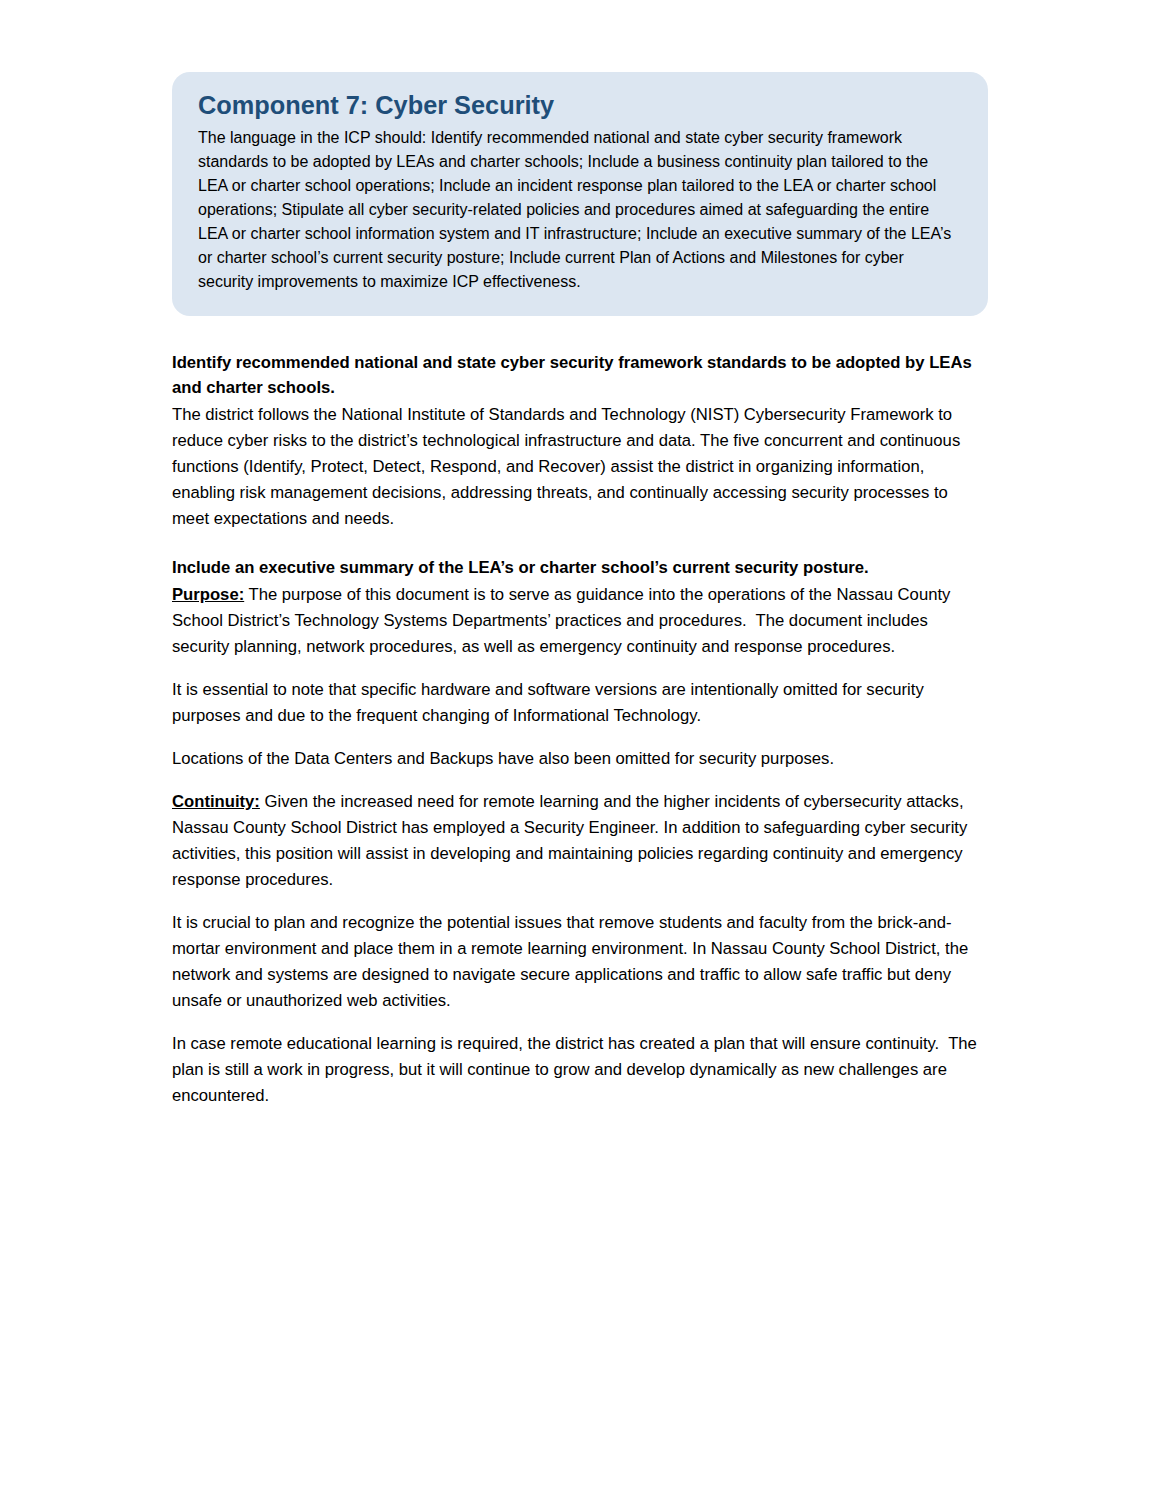Component 7: Cyber Security
The language in the ICP should: Identify recommended national and state cyber security framework standards to be adopted by LEAs and charter schools; Include a business continuity plan tailored to the LEA or charter school operations; Include an incident response plan tailored to the LEA or charter school operations; Stipulate all cyber security-related policies and procedures aimed at safeguarding the entire LEA or charter school information system and IT infrastructure; Include an executive summary of the LEA’s or charter school’s current security posture; Include current Plan of Actions and Milestones for cyber security improvements to maximize ICP effectiveness.
Identify recommended national and state cyber security framework standards to be adopted by LEAs and charter schools.
The district follows the National Institute of Standards and Technology (NIST) Cybersecurity Framework to reduce cyber risks to the district’s technological infrastructure and data. The five concurrent and continuous functions (Identify, Protect, Detect, Respond, and Recover) assist the district in organizing information, enabling risk management decisions, addressing threats, and continually accessing security processes to meet expectations and needs.
Include an executive summary of the LEA’s or charter school’s current security posture.
Purpose: The purpose of this document is to serve as guidance into the operations of the Nassau County School District’s Technology Systems Departments’ practices and procedures. The document includes security planning, network procedures, as well as emergency continuity and response procedures.
It is essential to note that specific hardware and software versions are intentionally omitted for security purposes and due to the frequent changing of Informational Technology.
Locations of the Data Centers and Backups have also been omitted for security purposes.
Continuity: Given the increased need for remote learning and the higher incidents of cybersecurity attacks, Nassau County School District has employed a Security Engineer. In addition to safeguarding cyber security activities, this position will assist in developing and maintaining policies regarding continuity and emergency response procedures.
It is crucial to plan and recognize the potential issues that remove students and faculty from the brick-and-mortar environment and place them in a remote learning environment. In Nassau County School District, the network and systems are designed to navigate secure applications and traffic to allow safe traffic but deny unsafe or unauthorized web activities.
In case remote educational learning is required, the district has created a plan that will ensure continuity. The plan is still a work in progress, but it will continue to grow and develop dynamically as new challenges are encountered.